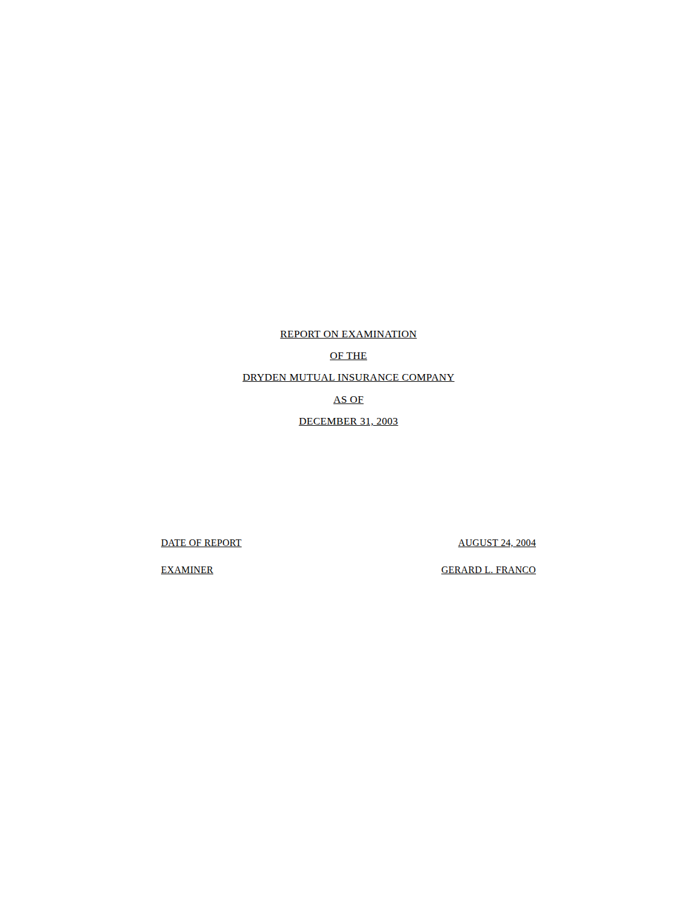REPORT ON EXAMINATION
OF THE
DRYDEN MUTUAL INSURANCE COMPANY
AS OF
DECEMBER 31, 2003
DATE OF REPORT
AUGUST 24, 2004
EXAMINER
GERARD L. FRANCO